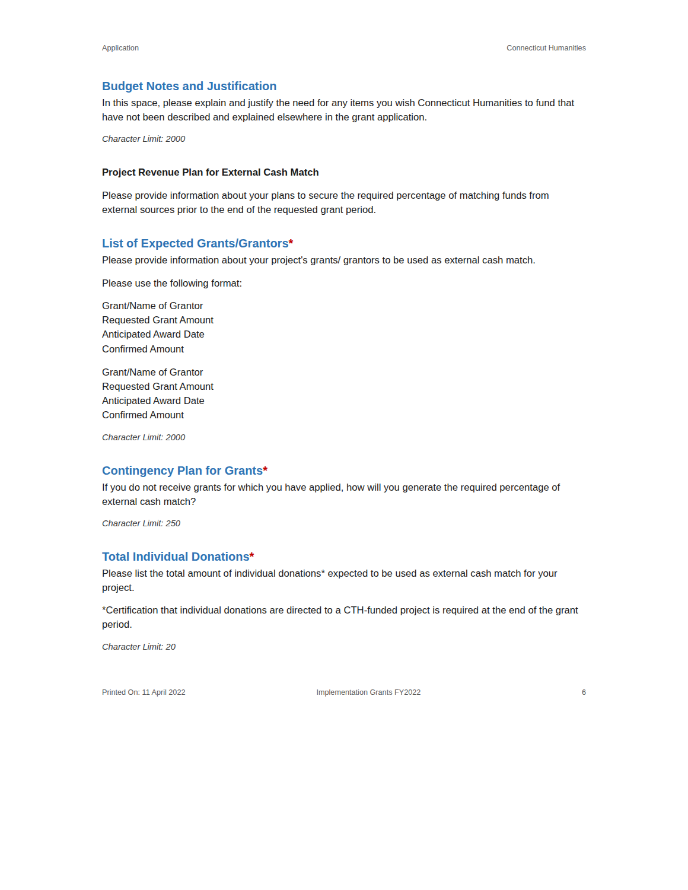Application Connecticut Humanities
Budget Notes and Justification
In this space, please explain and justify the need for any items you wish Connecticut Humanities to fund that have not been described and explained elsewhere in the grant application.
Character Limit: 2000
Project Revenue Plan for External Cash Match
Please provide information about your plans to secure the required percentage of matching funds from external sources prior to the end of the requested grant period.
List of Expected Grants/Grantors*
Please provide information about your project's grants/ grantors to be used as external cash match.
Please use the following format:
Grant/Name of Grantor
Requested Grant Amount
Anticipated Award Date
Confirmed Amount
Grant/Name of Grantor
Requested Grant Amount
Anticipated Award Date
Confirmed Amount
Character Limit: 2000
Contingency Plan for Grants*
If you do not receive grants for which you have applied, how will you generate the required percentage of external cash match?
Character Limit: 250
Total Individual Donations*
Please list the total amount of individual donations* expected to be used as external cash match for your project.
*Certification that individual donations are directed to a CTH-funded project is required at the end of the grant period.
Character Limit: 20
Printed On: 11 April 2022 Implementation Grants FY2022 6